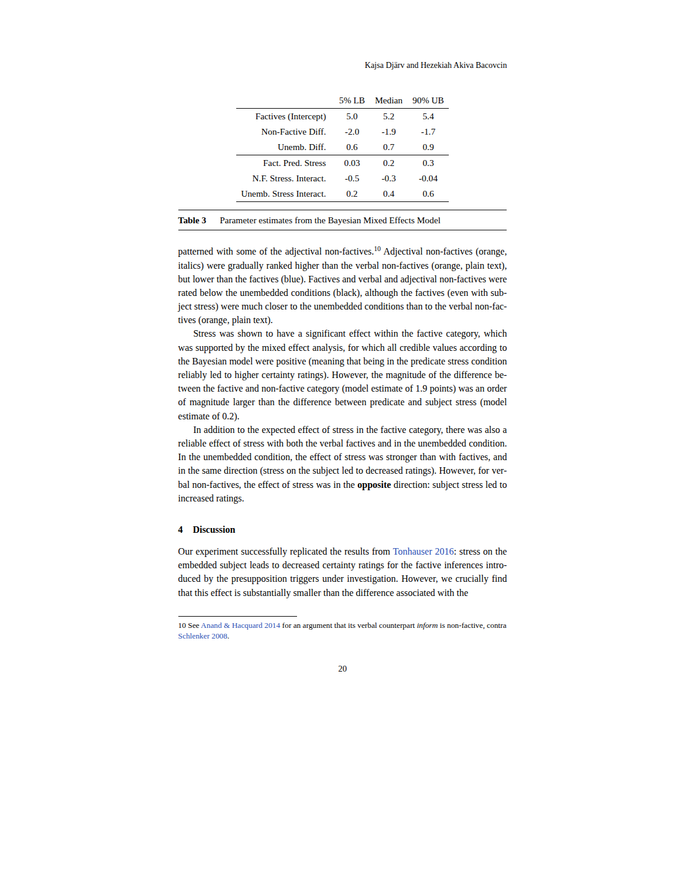Kajsa Djärv and Hezekiah Akiva Bacovcin
| | 5% LB | Median | 90% UB |
| Factives (Intercept) | 5.0 | 5.2 | 5.4 |
| Non-Factive Diff. | -2.0 | -1.9 | -1.7 |
| Unemb. Diff. | 0.6 | 0.7 | 0.9 |
| Fact. Pred. Stress | 0.03 | 0.2 | 0.3 |
| N.F. Stress. Interact. | -0.5 | -0.3 | -0.04 |
| Unemb. Stress Interact. | 0.2 | 0.4 | 0.6 |
Table 3 Parameter estimates from the Bayesian Mixed Effects Model
patterned with some of the adjectival non-factives.10 Adjectival non-factives (orange, italics) were gradually ranked higher than the verbal non-factives (orange, plain text), but lower than the factives (blue). Factives and verbal and adjectival non-factives were rated below the unembedded conditions (black), although the factives (even with subject stress) were much closer to the unembedded conditions than to the verbal non-factives (orange, plain text).
Stress was shown to have a significant effect within the factive category, which was supported by the mixed effect analysis, for which all credible values according to the Bayesian model were positive (meaning that being in the predicate stress condition reliably led to higher certainty ratings). However, the magnitude of the difference between the factive and non-factive category (model estimate of 1.9 points) was an order of magnitude larger than the difference between predicate and subject stress (model estimate of 0.2).
In addition to the expected effect of stress in the factive category, there was also a reliable effect of stress with both the verbal factives and in the unembedded condition. In the unembedded condition, the effect of stress was stronger than with factives, and in the same direction (stress on the subject led to decreased ratings). However, for verbal non-factives, the effect of stress was in the opposite direction: subject stress led to increased ratings.
4 Discussion
Our experiment successfully replicated the results from Tonhauser 2016: stress on the embedded subject leads to decreased certainty ratings for the factive inferences introduced by the presupposition triggers under investigation. However, we crucially find that this effect is substantially smaller than the difference associated with the
10 See Anand & Hacquard 2014 for an argument that its verbal counterpart inform is non-factive, contra Schlenker 2008.
20